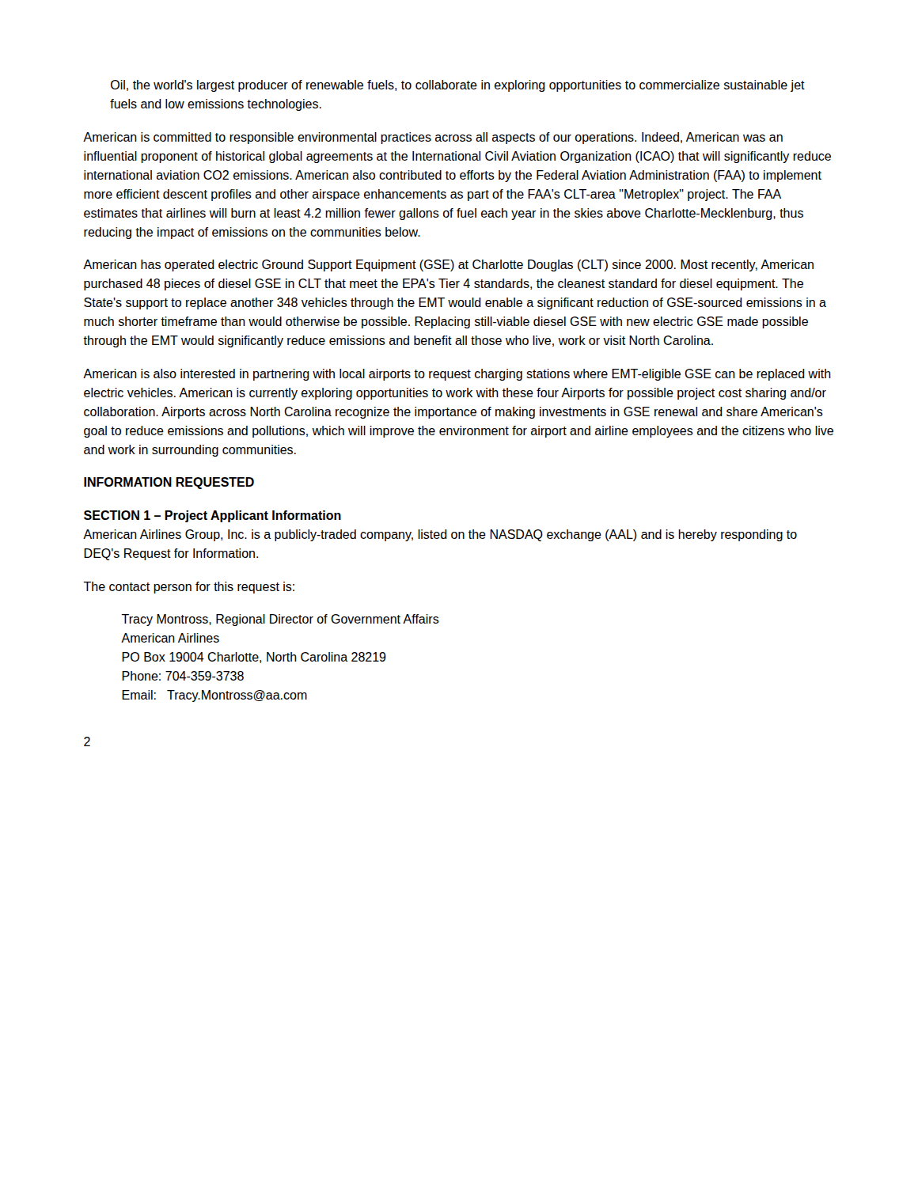Oil, the world's largest producer of renewable fuels, to collaborate in exploring opportunities to commercialize sustainable jet fuels and low emissions technologies.
American is committed to responsible environmental practices across all aspects of our operations. Indeed, American was an influential proponent of historical global agreements at the International Civil Aviation Organization (ICAO) that will significantly reduce international aviation CO2 emissions. American also contributed to efforts by the Federal Aviation Administration (FAA) to implement more efficient descent profiles and other airspace enhancements as part of the FAA's CLT-area "Metroplex" project. The FAA estimates that airlines will burn at least 4.2 million fewer gallons of fuel each year in the skies above Charlotte-Mecklenburg, thus reducing the impact of emissions on the communities below.
American has operated electric Ground Support Equipment (GSE) at Charlotte Douglas (CLT) since 2000. Most recently, American purchased 48 pieces of diesel GSE in CLT that meet the EPA's Tier 4 standards, the cleanest standard for diesel equipment. The State's support to replace another 348 vehicles through the EMT would enable a significant reduction of GSE-sourced emissions in a much shorter timeframe than would otherwise be possible. Replacing still-viable diesel GSE with new electric GSE made possible through the EMT would significantly reduce emissions and benefit all those who live, work or visit North Carolina.
American is also interested in partnering with local airports to request charging stations where EMT-eligible GSE can be replaced with electric vehicles. American is currently exploring opportunities to work with these four Airports for possible project cost sharing and/or collaboration. Airports across North Carolina recognize the importance of making investments in GSE renewal and share American's goal to reduce emissions and pollutions, which will improve the environment for airport and airline employees and the citizens who live and work in surrounding communities.
INFORMATION REQUESTED
SECTION 1 – Project Applicant Information
American Airlines Group, Inc. is a publicly-traded company, listed on the NASDAQ exchange (AAL) and is hereby responding to DEQ's Request for Information.
The contact person for this request is:
Tracy Montross, Regional Director of Government Affairs
American Airlines
PO Box 19004 Charlotte, North Carolina 28219
Phone: 704-359-3738
Email: Tracy.Montross@aa.com
2